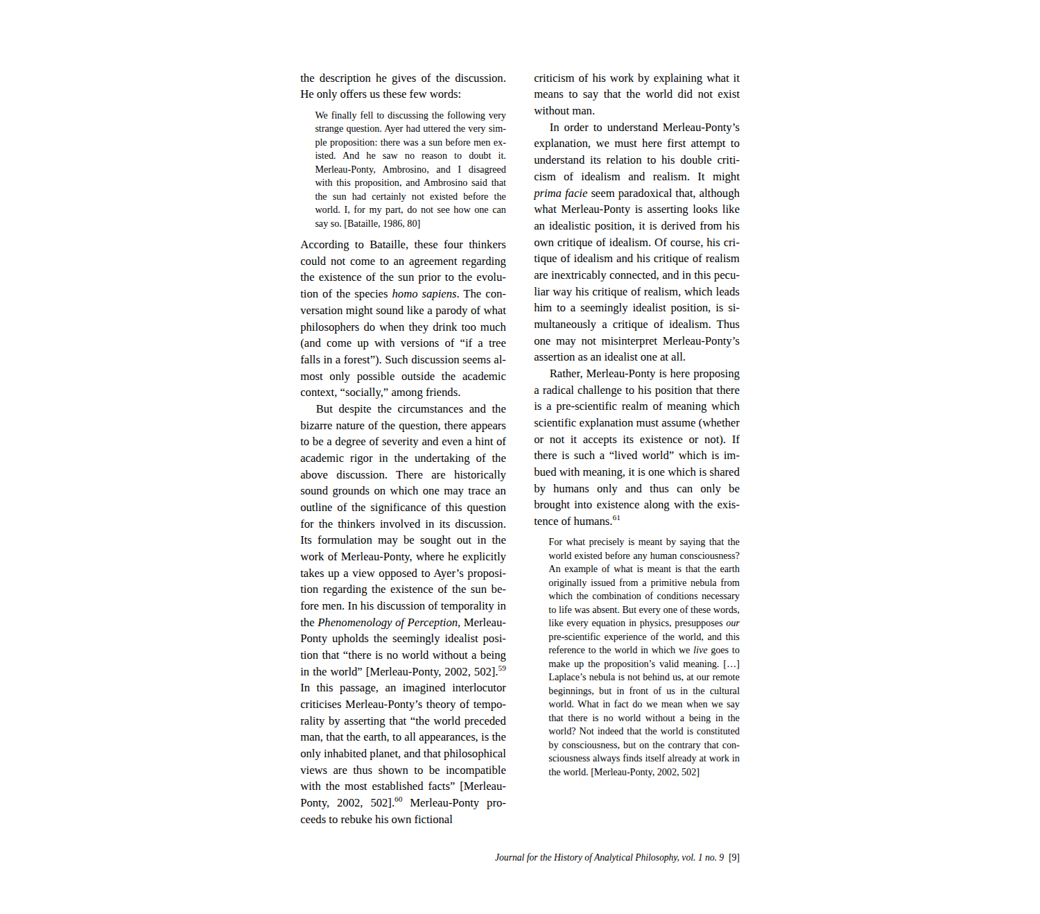the description he gives of the discussion. He only offers us these few words:
We finally fell to discussing the following very strange question. Ayer had uttered the very simple proposition: there was a sun before men existed. And he saw no reason to doubt it. Merleau-Ponty, Ambrosino, and I disagreed with this proposition, and Ambrosino said that the sun had certainly not existed before the world. I, for my part, do not see how one can say so. [Bataille, 1986, 80]
According to Bataille, these four thinkers could not come to an agreement regarding the existence of the sun prior to the evolution of the species homo sapiens. The conversation might sound like a parody of what philosophers do when they drink too much (and come up with versions of “if a tree falls in a forest”). Such discussion seems almost only possible outside the academic context, “socially,” among friends.
But despite the circumstances and the bizarre nature of the question, there appears to be a degree of severity and even a hint of academic rigor in the undertaking of the above discussion. There are historically sound grounds on which one may trace an outline of the significance of this question for the thinkers involved in its discussion. Its formulation may be sought out in the work of Merleau-Ponty, where he explicitly takes up a view opposed to Ayer’s proposition regarding the existence of the sun before men. In his discussion of temporality in the Phenomenology of Perception, Merleau-Ponty upholds the seemingly idealist position that “there is no world without a being in the world” [Merleau-Ponty, 2002, 502].59 In this passage, an imagined interlocutor criticises Merleau-Ponty’s theory of temporality by asserting that “the world preceded man, that the earth, to all appearances, is the only inhabited planet, and that philosophical views are thus shown to be incompatible with the most established facts” [Merleau-Ponty, 2002, 502].60 Merleau-Ponty proceeds to rebuke his own fictional
criticism of his work by explaining what it means to say that the world did not exist without man.
In order to understand Merleau-Ponty’s explanation, we must here first attempt to understand its relation to his double criticism of idealism and realism. It might prima facie seem paradoxical that, although what Merleau-Ponty is asserting looks like an idealistic position, it is derived from his own critique of idealism. Of course, his critique of idealism and his critique of realism are inextricably connected, and in this peculiar way his critique of realism, which leads him to a seemingly idealist position, is simultaneously a critique of idealism. Thus one may not misinterpret Merleau-Ponty’s assertion as an idealist one at all.
Rather, Merleau-Ponty is here proposing a radical challenge to his position that there is a pre-scientific realm of meaning which scientific explanation must assume (whether or not it accepts its existence or not). If there is such a “lived world” which is imbued with meaning, it is one which is shared by humans only and thus can only be brought into existence along with the existence of humans.61
For what precisely is meant by saying that the world existed before any human consciousness? An example of what is meant is that the earth originally issued from a primitive nebula from which the combination of conditions necessary to life was absent. But every one of these words, like every equation in physics, presupposes our pre-scientific experience of the world, and this reference to the world in which we live goes to make up the proposition’s valid meaning. […] Laplace’s nebula is not behind us, at our remote beginnings, but in front of us in the cultural world. What in fact do we mean when we say that there is no world without a being in the world? Not indeed that the world is constituted by consciousness, but on the contrary that consciousness always finds itself already at work in the world. [Merleau-Ponty, 2002, 502]
Journal for the History of Analytical Philosophy, vol. 1 no. 9[9]